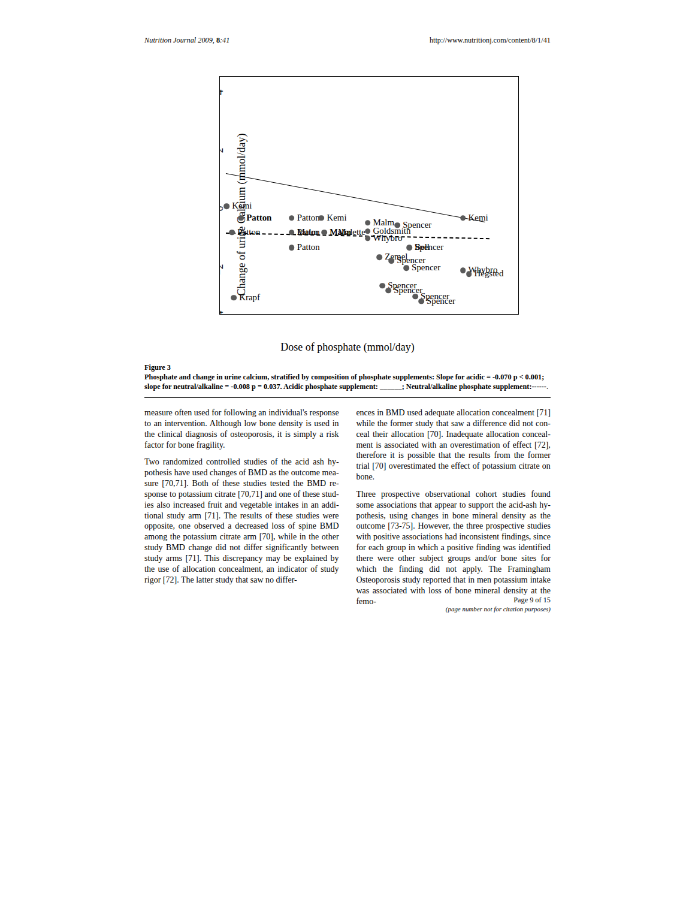Nutrition Journal 2009, 8:41
http://www.nutritionj.com/content/8/1/41
Change of urine Calcium (mmol/day)
Dose of phosphate (mmol/day)
4
2
0
−2
−4
10
20
30
40
50
Kemi
Patton
Patton
Krapf
Patton
Patton
Malm
Patton
Kemi
Malm
Malm
Malette
Malm
Goldsmith
Whybro
Spencer
Bell
Spencer
Zemel
Spencer
Spencer
Spencer
Spencer
Spencer
Spencer
Kemi
Whybro
Hegsted
Figure 3
Phosphate and change in urine calcium, stratified by composition of phosphate supplements: Slope for acidic = -0.070 p < 0.001; slope for neutral/alkaline = -0.008 p = 0.037. Acidic phosphate supplement: ______; Neutral/alkaline phosphate supplement:------.
measure often used for following an individual's response to an intervention. Although low bone density is used in the clinical diagnosis of osteoporosis, it is simply a risk factor for bone fragility.
Two randomized controlled studies of the acid ash hypothesis have used changes of BMD as the outcome measure [70,71]. Both of these studies tested the BMD response to potassium citrate [70,71] and one of these studies also increased fruit and vegetable intakes in an additional study arm [71]. The results of these studies were opposite, one observed a decreased loss of spine BMD among the potassium citrate arm [70], while in the other study BMD change did not differ significantly between study arms [71]. This discrepancy may be explained by the use of allocation concealment, an indicator of study rigor [72]. The latter study that saw no differ-
ences in BMD used adequate allocation concealment [71] while the former study that saw a difference did not conceal their allocation [70]. Inadequate allocation concealment is associated with an overestimation of effect [72], therefore it is possible that the results from the former trial [70] overestimated the effect of potassium citrate on bone.
Three prospective observational cohort studies found some associations that appear to support the acid-ash hypothesis, using changes in bone mineral density as the outcome [73-75]. However, the three prospective studies with positive associations had inconsistent findings, since for each group in which a positive finding was identified there were other subject groups and/or bone sites for which the finding did not apply. The Framingham Osteoporosis study reported that in men potassium intake was associated with loss of bone mineral density at the femo-
Page 9 of 15
(page number not for citation purposes)